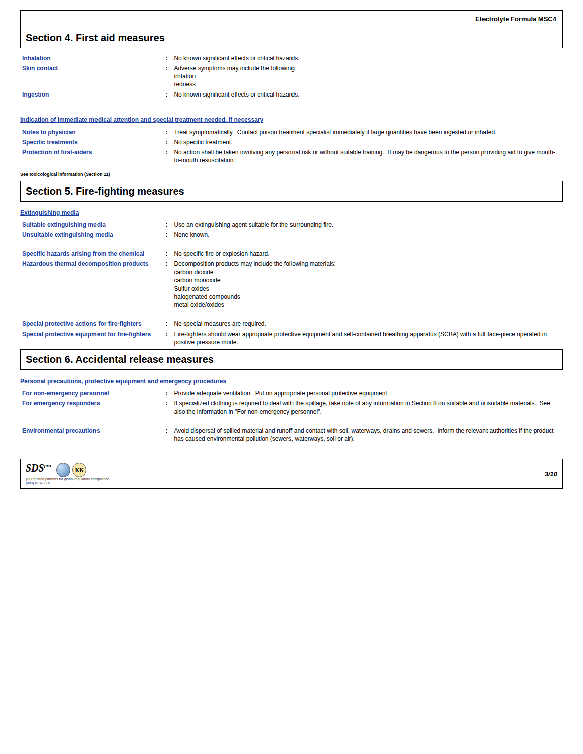Electrolyte Formula MSC4
Section 4. First aid measures
| Inhalation | : | No known significant effects or critical hazards. |
| Skin contact | : | Adverse symptoms may include the following: irritation redness |
| Ingestion | : | No known significant effects or critical hazards. |
Indication of immediate medical attention and special treatment needed, if necessary
| Notes to physician | : | Treat symptomatically. Contact poison treatment specialist immediately if large quantities have been ingested or inhaled. |
| Specific treatments | : | No specific treatment. |
| Protection of first-aiders | : | No action shall be taken involving any personal risk or without suitable training. It may be dangerous to the person providing aid to give mouth-to-mouth resuscitation. |
See toxicological information (Section 11)
Section 5. Fire-fighting measures
Extinguishing media
| Suitable extinguishing media | : | Use an extinguishing agent suitable for the surrounding fire. |
| Unsuitable extinguishing media | : | None known. |
| Specific hazards arising from the chemical | : | No specific fire or explosion hazard. |
| Hazardous thermal decomposition products | : | Decomposition products may include the following materials: carbon dioxide carbon monoxide Sulfur oxides halogenated compounds metal oxide/oxides |
| Special protective actions for fire-fighters | : | No special measures are required. |
| Special protective equipment for fire-fighters | : | Fire-fighters should wear appropriate protective equipment and self-contained breathing apparatus (SCBA) with a full face-piece operated in positive pressure mode. |
Section 6. Accidental release measures
Personal precautions, protective equipment and emergency procedures
| For non-emergency personnel | : | Provide adequate ventilation. Put on appropriate personal protective equipment. |
| For emergency responders | : | If specialized clothing is required to deal with the spillage, take note of any information in Section 8 on suitable and unsuitable materials. See also the information in "For non-emergency personnel". |
| Environmental precautions | : | Avoid dispersal of spilled material and runoff and contact with soil, waterways, drains and sewers. Inform the relevant authorities if the product has caused environmental pollution (sewers, waterways, soil or air). |
SDSpro KK
your trusted partners for global regulatory compliance
(888) 673-7776
3/10